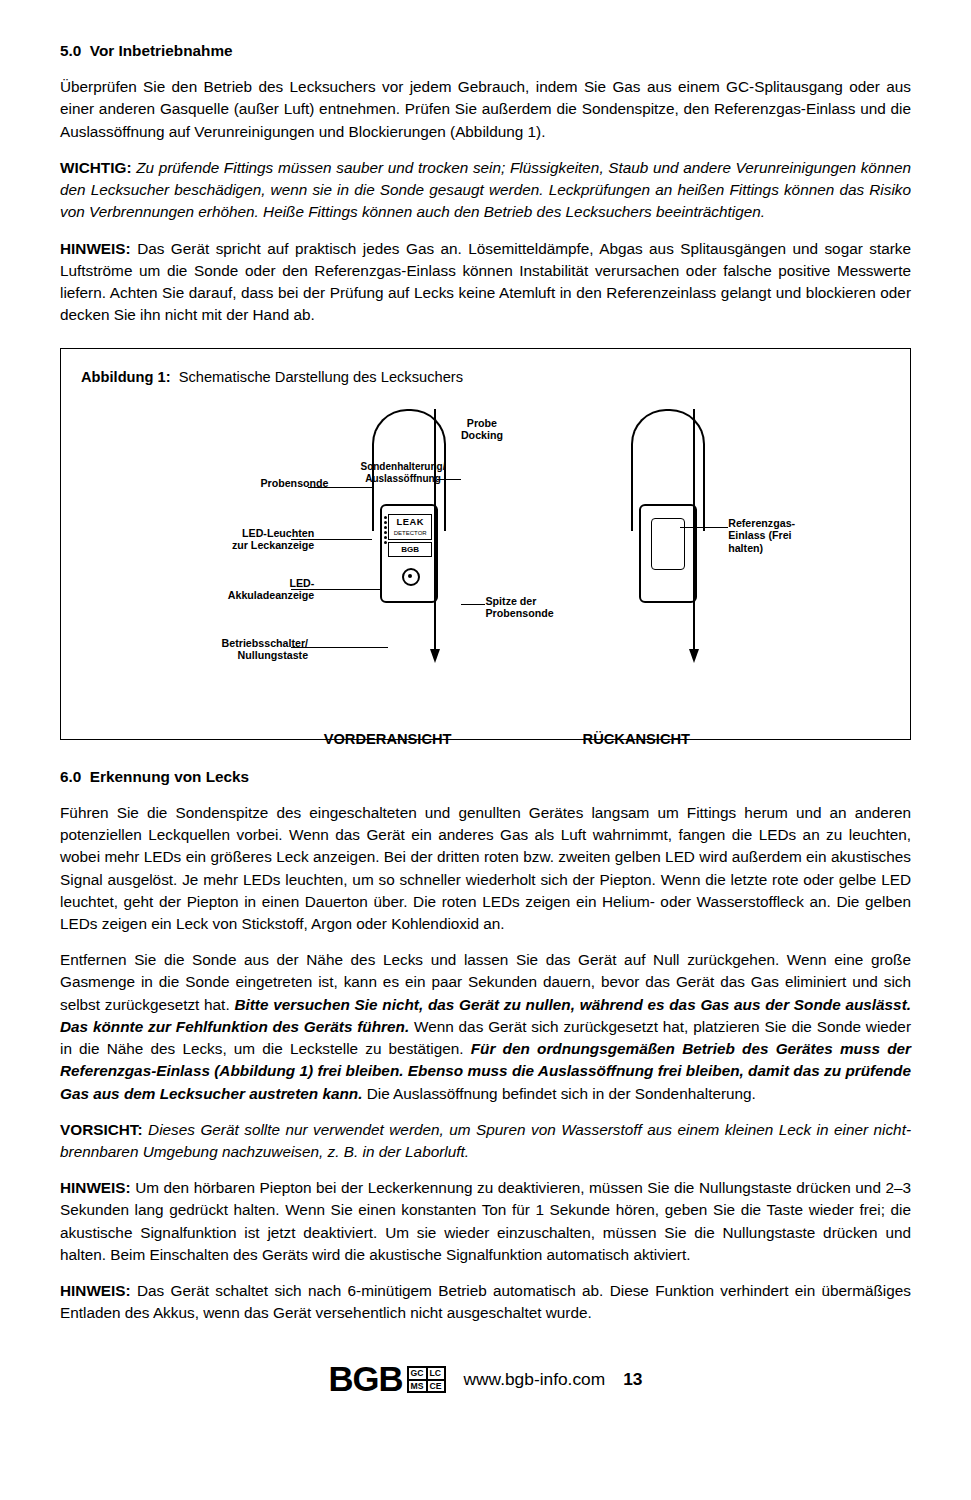5.0 Vor Inbetriebnahme
Überprüfen Sie den Betrieb des Lecksuchers vor jedem Gebrauch, indem Sie Gas aus einem GC-Splitausgang oder aus einer anderen Gasquelle (außer Luft) entnehmen. Prüfen Sie außerdem die Sondenspitze, den Referenzgas-Einlass und die Auslassöffnung auf Verunreinigungen und Blockierungen (Abbildung 1).
WICHTIG: Zu prüfende Fittings müssen sauber und trocken sein; Flüssigkeiten, Staub und andere Verunreinigungen können den Lecksucher beschädigen, wenn sie in die Sonde gesaugt werden. Leckprüfungen an heißen Fittings können das Risiko von Verbrennungen erhöhen. Heiße Fittings können auch den Betrieb des Lecksuchers beeinträchtigen.
HINWEIS: Das Gerät spricht auf praktisch jedes Gas an. Lösemitteldämpfe, Abgas aus Splitausgängen und sogar starke Luftströme um die Sonde oder den Referenzgas-Einlass können Instabilität verursachen oder falsche positive Messwerte liefern. Achten Sie darauf, dass bei der Prüfung auf Lecks keine Atemluft in den Referenzeinlass gelangt und blockieren oder decken Sie ihn nicht mit der Hand ab.
Abbildung 1: Schematische Darstellung des Lecksuchers
LEAKDETECTOR
BGB
Probe
Docking
Probensonde
Sondenhalterung/
Auslassöffnung
LED-Leuchten
zur Leckanzeige
LED-
Akkuladeanzeige
Betriebsschalter/
Nullungstaste
Spitze der
Probensonde
Referenzgas-
Einlass (Frei
halten)
VORDERANSICHT RÜCKANSICHT
6.0 Erkennung von Lecks
Führen Sie die Sondenspitze des eingeschalteten und genullten Gerätes langsam um Fittings herum und an anderen potenziellen Leckquellen vorbei. Wenn das Gerät ein anderes Gas als Luft wahrnimmt, fangen die LEDs an zu leuchten, wobei mehr LEDs ein größeres Leck anzeigen. Bei der dritten roten bzw. zweiten gelben LED wird außerdem ein akustisches Signal ausgelöst. Je mehr LEDs leuchten, um so schneller wiederholt sich der Piepton. Wenn die letzte rote oder gelbe LED leuchtet, geht der Piepton in einen Dauerton über. Die roten LEDs zeigen ein Helium- oder Wasserstoffleck an. Die gelben LEDs zeigen ein Leck von Stickstoff, Argon oder Kohlendioxid an.
Entfernen Sie die Sonde aus der Nähe des Lecks und lassen Sie das Gerät auf Null zurückgehen. Wenn eine große Gasmenge in die Sonde eingetreten ist, kann es ein paar Sekunden dauern, bevor das Gerät das Gas eliminiert und sich selbst zurückgesetzt hat. Bitte versuchen Sie nicht, das Gerät zu nullen, während es das Gas aus der Sonde auslässt. Das könnte zur Fehlfunktion des Geräts führen. Wenn das Gerät sich zurückgesetzt hat, platzieren Sie die Sonde wieder in die Nähe des Lecks, um die Leckstelle zu bestätigen. Für den ordnungsgemäßen Betrieb des Gerätes muss der Referenzgas-Einlass (Abbildung 1) frei bleiben. Ebenso muss die Auslassöffnung frei bleiben, damit das zu prüfende Gas aus dem Lecksucher austreten kann. Die Auslassöffnung befindet sich in der Sondenhalterung.
VORSICHT: Dieses Gerät sollte nur verwendet werden, um Spuren von Wasserstoff aus einem kleinen Leck in einer nicht-brennbaren Umgebung nachzuweisen, z. B. in der Laborluft.
HINWEIS: Um den hörbaren Piepton bei der Leckerkennung zu deaktivieren, müssen Sie die Nullungstaste drücken und 2–3 Sekunden lang gedrückt halten. Wenn Sie einen konstanten Ton für 1 Sekunde hören, geben Sie die Taste wieder frei; die akustische Signalfunktion ist jetzt deaktiviert. Um sie wieder einzuschalten, müssen Sie die Nullungstaste drücken und halten. Beim Einschalten des Geräts wird die akustische Signalfunktion automatisch aktiviert.
HINWEIS: Das Gerät schaltet sich nach 6-minütigem Betrieb automatisch ab. Diese Funktion verhindert ein übermäßiges Entladen des Akkus, wenn das Gerät versehentlich nicht ausgeschaltet wurde.
BGB
GC LC MS CE
www.bgb-info.com 13